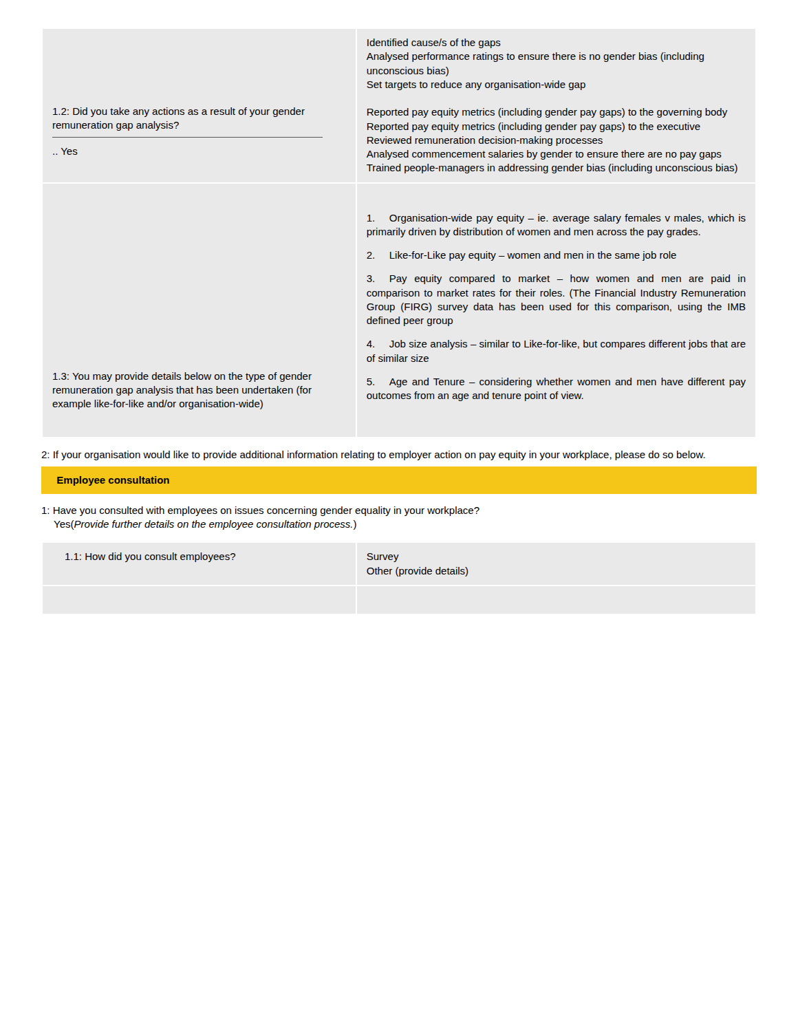| 1.2: Did you take any actions as a result of your gender remuneration gap analysis? .. Yes | Identified cause/s of the gaps Analysed performance ratings to ensure there is no gender bias (including unconscious bias) Set targets to reduce any organisation-wide gap Reported pay equity metrics (including gender pay gaps) to the governing body Reported pay equity metrics (including gender pay gaps) to the executive Reviewed remuneration decision-making processes Analysed commencement salaries by gender to ensure there are no pay gaps Trained people-managers in addressing gender bias (including unconscious bias) |
| 1.3: You may provide details below on the type of gender remuneration gap analysis that has been undertaken (for example like-for-like and/or organisation-wide) | 1. Organisation-wide pay equity – ie. average salary females v males, which is primarily driven by distribution of women and men across the pay grades. 2. Like-for-Like pay equity – women and men in the same job role 3. Pay equity compared to market – how women and men are paid in comparison to market rates for their roles. (The Financial Industry Remuneration Group (FIRG) survey data has been used for this comparison, using the IMB defined peer group 4. Job size analysis – similar to Like-for-like, but compares different jobs that are of similar size 5. Age and Tenure – considering whether women and men have different pay outcomes from an age and tenure point of view. |
2: If your organisation would like to provide additional information relating to employer action on pay equity in your workplace, please do so below.
Employee consultation
1: Have you consulted with employees on issues concerning gender equality in your workplace?
Yes(Provide further details on the employee consultation process.)
| 1.1: How did you consult employees? | Survey Other (provide details) |